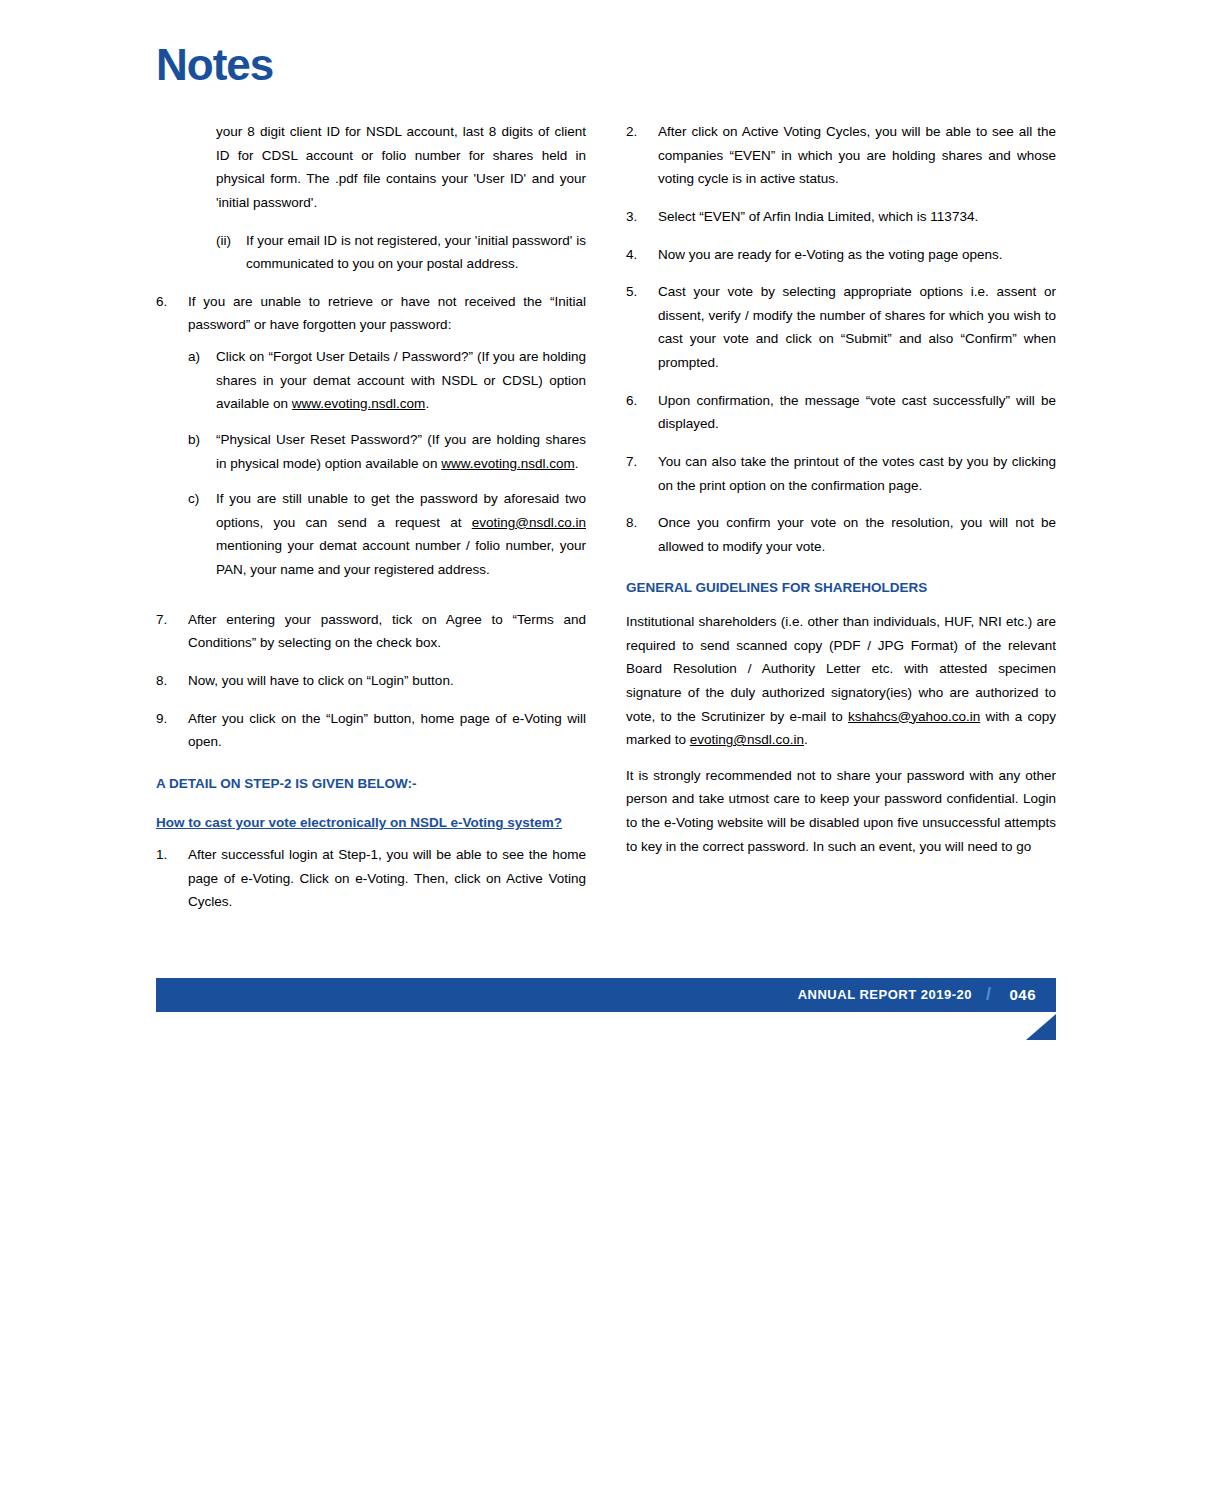Notes
your 8 digit client ID for NSDL account, last 8 digits of client ID for CDSL account or folio number for shares held in physical form. The .pdf file contains your 'User ID' and your 'initial password'.
(ii)
If your email ID is not registered, your 'initial password' is communicated to you on your postal address.
6.
If you are unable to retrieve or have not received the “Initial password” or have forgotten your password:
a)
Click on “Forgot User Details / Password?” (If you are holding shares in your demat account with NSDL or CDSL) option available on www.evoting.nsdl.com.
b)
“Physical User Reset Password?” (If you are holding shares in physical mode) option available on www.evoting.nsdl.com.
c)
If you are still unable to get the password by aforesaid two options, you can send a request at evoting@nsdl.co.in mentioning your demat account number / folio number, your PAN, your name and your registered address.
7.
After entering your password, tick on Agree to “Terms and Conditions” by selecting on the check box.
8.
Now, you will have to click on “Login” button.
9.
After you click on the “Login” button, home page of e-Voting will open.
A Detail on Step-2 is given below:-
How to cast your vote electronically on NSDL e-Voting system?
1.
After successful login at Step-1, you will be able to see the home page of e-Voting. Click on e-Voting. Then, click on Active Voting Cycles.
2.
After click on Active Voting Cycles, you will be able to see all the companies “EVEN” in which you are holding shares and whose voting cycle is in active status.
3.
Select “EVEN” of Arfin India Limited, which is 113734.
4.
Now you are ready for e-Voting as the voting page opens.
5.
Cast your vote by selecting appropriate options i.e. assent or dissent, verify / modify the number of shares for which you wish to cast your vote and click on “Submit” and also “Confirm” when prompted.
6.
Upon confirmation, the message “vote cast successfully” will be displayed.
7.
You can also take the printout of the votes cast by you by clicking on the print option on the confirmation page.
8.
Once you confirm your vote on the resolution, you will not be allowed to modify your vote.
General Guidelines for Shareholders
Institutional shareholders (i.e. other than individuals, HUF, NRI etc.) are required to send scanned copy (PDF / JPG Format) of the relevant Board Resolution / Authority Letter etc. with attested specimen signature of the duly authorized signatory(ies) who are authorized to vote, to the Scrutinizer by e-mail to kshahcs@yahoo.co.in with a copy marked to evoting@nsdl.co.in.
It is strongly recommended not to share your password with any other person and take utmost care to keep your password confidential. Login to the e-Voting website will be disabled upon five unsuccessful attempts to key in the correct password. In such an event, you will need to go
ANNUAL REPORT 2019-20 / 046